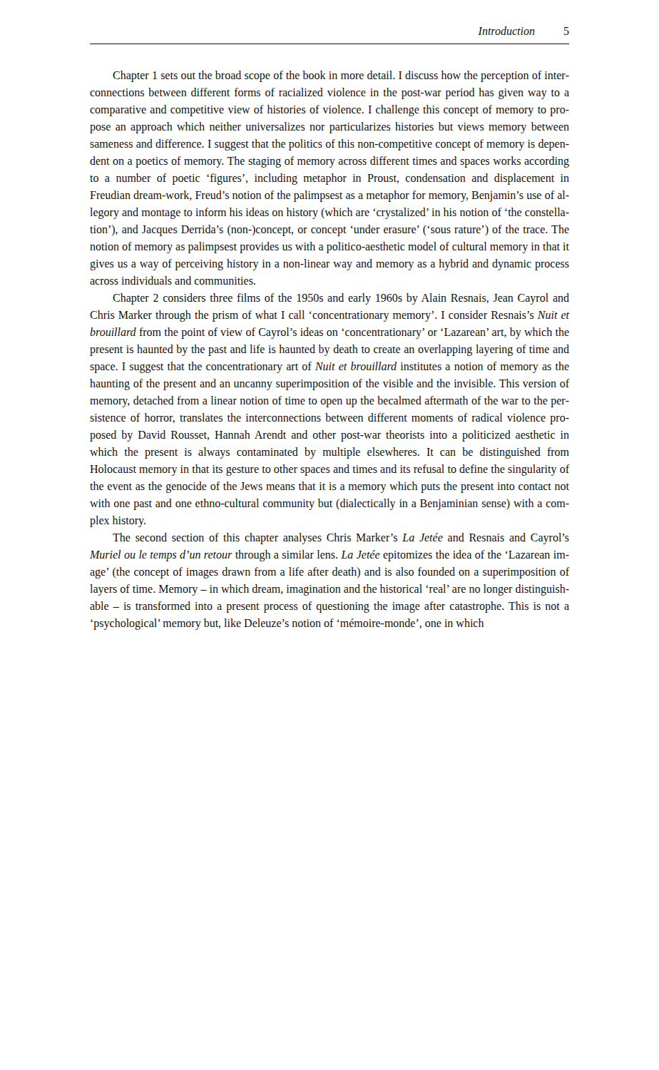Introduction 5
Chapter 1 sets out the broad scope of the book in more detail. I discuss how the perception of interconnections between different forms of racialized violence in the post-war period has given way to a comparative and competitive view of histories of violence. I challenge this concept of memory to propose an approach which neither universalizes nor particularizes histories but views memory between sameness and difference. I suggest that the politics of this non-competitive concept of memory is dependent on a poetics of memory. The staging of memory across different times and spaces works according to a number of poetic ‘figures’, including metaphor in Proust, condensation and displacement in Freudian dream-work, Freud’s notion of the palimpsest as a metaphor for memory, Benjamin’s use of allegory and montage to inform his ideas on history (which are ‘crystalized’ in his notion of ‘the constellation’), and Jacques Derrida’s (non-)concept, or concept ‘under erasure’ (‘sous rature’) of the trace. The notion of memory as palimpsest provides us with a politico-aesthetic model of cultural memory in that it gives us a way of perceiving history in a non-linear way and memory as a hybrid and dynamic process across individuals and communities.
Chapter 2 considers three films of the 1950s and early 1960s by Alain Resnais, Jean Cayrol and Chris Marker through the prism of what I call ‘concentrationary memory’. I consider Resnais’s Nuit et brouillard from the point of view of Cayrol’s ideas on ‘concentrationary’ or ‘Lazarean’ art, by which the present is haunted by the past and life is haunted by death to create an overlapping layering of time and space. I suggest that the concentrationary art of Nuit et brouillard institutes a notion of memory as the haunting of the present and an uncanny superimposition of the visible and the invisible. This version of memory, detached from a linear notion of time to open up the becalmed aftermath of the war to the persistence of horror, translates the interconnections between different moments of radical violence proposed by David Rousset, Hannah Arendt and other post-war theorists into a politicized aesthetic in which the present is always contaminated by multiple elsewheres. It can be distinguished from Holocaust memory in that its gesture to other spaces and times and its refusal to define the singularity of the event as the genocide of the Jews means that it is a memory which puts the present into contact not with one past and one ethno-cultural community but (dialectically in a Benjaminian sense) with a complex history.
The second section of this chapter analyses Chris Marker’s La Jetée and Resnais and Cayrol’s Muriel ou le temps d’un retour through a similar lens. La Jetée epitomizes the idea of the ‘Lazarean image’ (the concept of images drawn from a life after death) and is also founded on a superimposition of layers of time. Memory – in which dream, imagination and the historical ‘real’ are no longer distinguishable – is transformed into a present process of questioning the image after catastrophe. This is not a ‘psychological’ memory but, like Deleuze’s notion of ‘mémoire-monde’, one in which